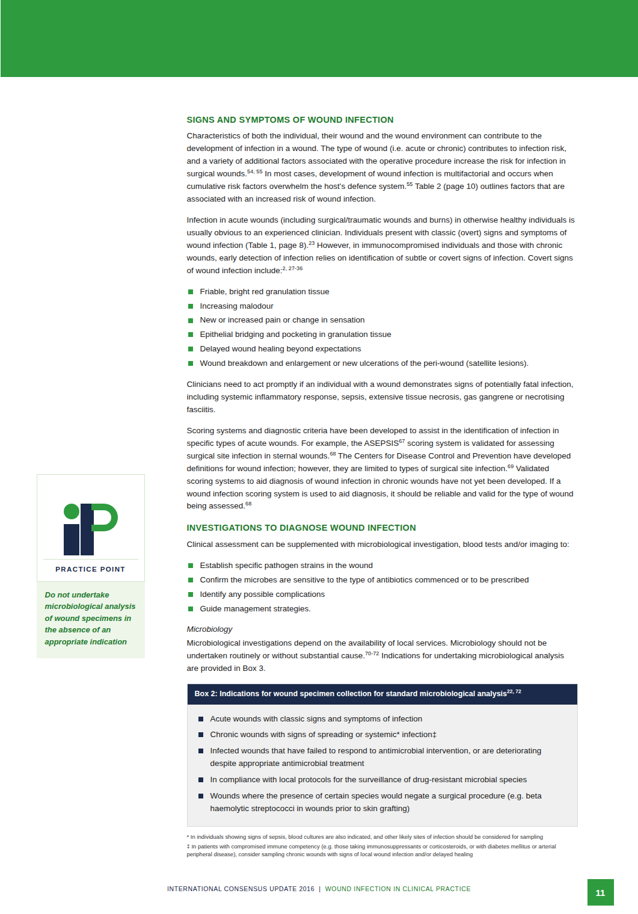PRACTICE POINT
Do not undertake microbiological analysis of wound specimens in the absence of an appropriate indication
SIGNS AND SYMPTOMS OF WOUND INFECTION
Characteristics of both the individual, their wound and the wound environment can contribute to the development of infection in a wound. The type of wound (i.e. acute or chronic) contributes to infection risk, and a variety of additional factors associated with the operative procedure increase the risk for infection in surgical wounds.54, 55 In most cases, development of wound infection is multifactorial and occurs when cumulative risk factors overwhelm the host's defence system.55 Table 2 (page 10) outlines factors that are associated with an increased risk of wound infection.
Infection in acute wounds (including surgical/traumatic wounds and burns) in otherwise healthy individuals is usually obvious to an experienced clinician. Individuals present with classic (overt) signs and symptoms of wound infection (Table 1, page 8).23 However, in immunocompromised individuals and those with chronic wounds, early detection of infection relies on identification of subtle or covert signs of infection. Covert signs of wound infection include:2, 27-36
Friable, bright red granulation tissue
Increasing malodour
New or increased pain or change in sensation
Epithelial bridging and pocketing in granulation tissue
Delayed wound healing beyond expectations
Wound breakdown and enlargement or new ulcerations of the peri-wound (satellite lesions).
Clinicians need to act promptly if an individual with a wound demonstrates signs of potentially fatal infection, including systemic inflammatory response, sepsis, extensive tissue necrosis, gas gangrene or necrotising fasciitis.
Scoring systems and diagnostic criteria have been developed to assist in the identification of infection in specific types of acute wounds. For example, the ASEPSIS67 scoring system is validated for assessing surgical site infection in sternal wounds.68 The Centers for Disease Control and Prevention have developed definitions for wound infection; however, they are limited to types of surgical site infection.69 Validated scoring systems to aid diagnosis of wound infection in chronic wounds have not yet been developed. If a wound infection scoring system is used to aid diagnosis, it should be reliable and valid for the type of wound being assessed.68
INVESTIGATIONS TO DIAGNOSE WOUND INFECTION
Clinical assessment can be supplemented with microbiological investigation, blood tests and/or imaging to:
Establish specific pathogen strains in the wound
Confirm the microbes are sensitive to the type of antibiotics commenced or to be prescribed
Identify any possible complications
Guide management strategies.
Microbiology
Microbiological investigations depend on the availability of local services. Microbiology should not be undertaken routinely or without substantial cause.70-72 Indications for undertaking microbiological analysis are provided in Box 3.
Box 2: Indications for wound specimen collection for standard microbiological analysis22, 72
Acute wounds with classic signs and symptoms of infection
Chronic wounds with signs of spreading or systemic* infection‡
Infected wounds that have failed to respond to antimicrobial intervention, or are deteriorating despite appropriate antimicrobial treatment
In compliance with local protocols for the surveillance of drug-resistant microbial species
Wounds where the presence of certain species would negate a surgical procedure (e.g. beta haemolytic streptococci in wounds prior to skin grafting)
* In individuals showing signs of sepsis, blood cultures are also indicated, and other likely sites of infection should be considered for sampling
‡ In patients with compromised immune competency (e.g. those taking immunosuppressants or corticosteroids, or with diabetes mellitus or arterial peripheral disease), consider sampling chronic wounds with signs of local wound infection and/or delayed healing
INTERNATIONAL CONSENSUS UPDATE 2016 | WOUND INFECTION IN CLINICAL PRACTICE
11